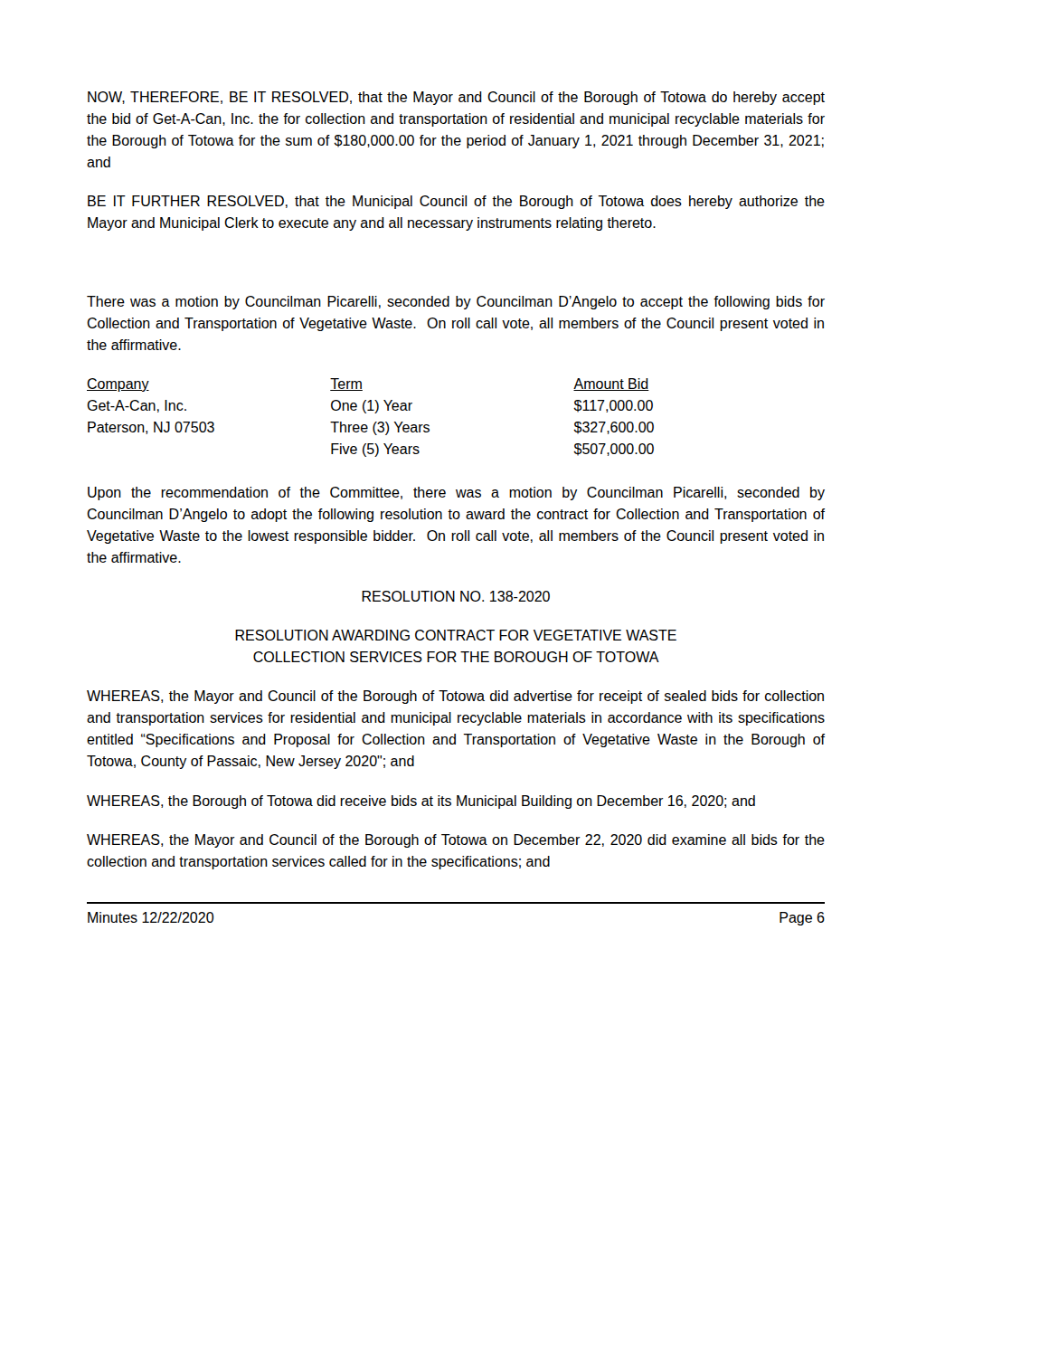NOW, THEREFORE, BE IT RESOLVED, that the Mayor and Council of the Borough of Totowa do hereby accept the bid of Get-A-Can, Inc. the for collection and transportation of residential and municipal recyclable materials for the Borough of Totowa for the sum of $180,000.00 for the period of January 1, 2021 through December 31, 2021; and
BE IT FURTHER RESOLVED, that the Municipal Council of the Borough of Totowa does hereby authorize the Mayor and Municipal Clerk to execute any and all necessary instruments relating thereto.
There was a motion by Councilman Picarelli, seconded by Councilman D’Angelo to accept the following bids for Collection and Transportation of Vegetative Waste. On roll call vote, all members of the Council present voted in the affirmative.
| Company | Term | Amount Bid |
| --- | --- | --- |
| Get-A-Can, Inc. | One (1) Year | $117,000.00 |
| Paterson, NJ 07503 | Three (3) Years | $327,600.00 |
| | Five (5) Years | $507,000.00 |
Upon the recommendation of the Committee, there was a motion by Councilman Picarelli, seconded by Councilman D’Angelo to adopt the following resolution to award the contract for Collection and Transportation of Vegetative Waste to the lowest responsible bidder. On roll call vote, all members of the Council present voted in the affirmative.
RESOLUTION NO. 138-2020
RESOLUTION AWARDING CONTRACT FOR VEGETATIVE WASTE
COLLECTION SERVICES FOR THE BOROUGH OF TOTOWA
WHEREAS, the Mayor and Council of the Borough of Totowa did advertise for receipt of sealed bids for collection and transportation services for residential and municipal recyclable materials in accordance with its specifications entitled “Specifications and Proposal for Collection and Transportation of Vegetative Waste in the Borough of Totowa, County of Passaic, New Jersey 2020"; and
WHEREAS, the Borough of Totowa did receive bids at its Municipal Building on December 16, 2020; and
WHEREAS, the Mayor and Council of the Borough of Totowa on December 22, 2020 did examine all bids for the collection and transportation services called for in the specifications; and
Minutes 12/22/2020 Page 6